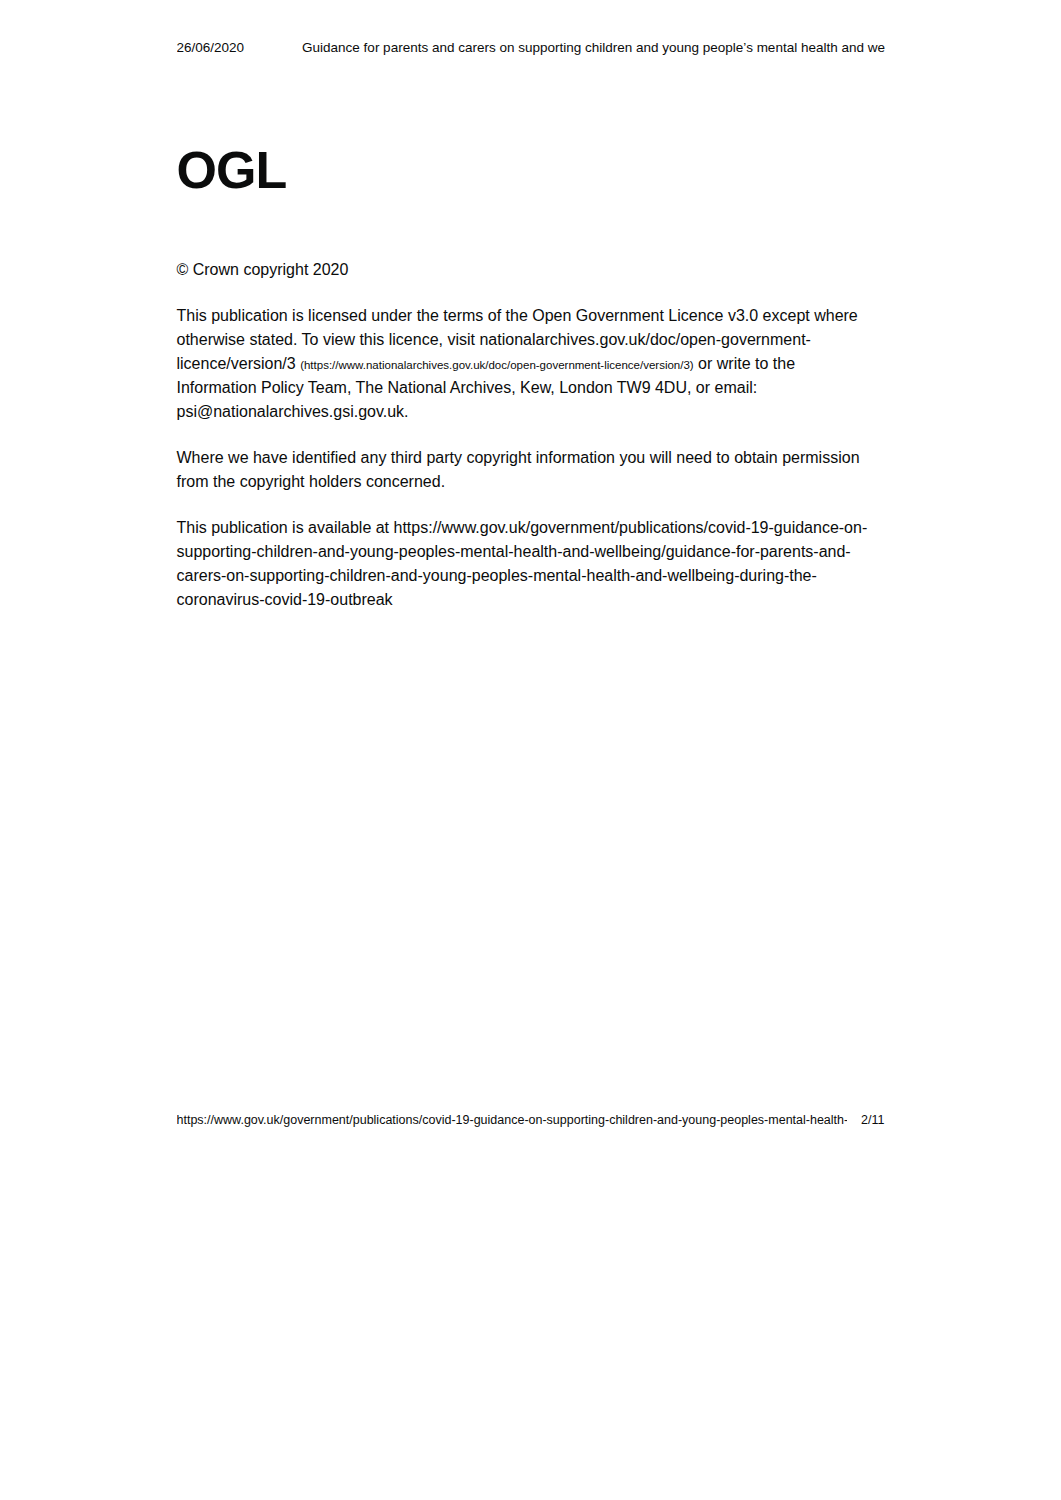26/06/2020 Guidance for parents and carers on supporting children and young people’s mental health and wellbeing during the coronavirus (C…
OGL
© Crown copyright 2020
This publication is licensed under the terms of the Open Government Licence v3.0 except where otherwise stated. To view this licence, visit nationalarchives.gov.uk/doc/open-government-licence/version/3 (https://www.nationalarchives.gov.uk/doc/open-government-licence/version/3) or write to the Information Policy Team, The National Archives, Kew, London TW9 4DU, or email: psi@nationalarchives.gsi.gov.uk.
Where we have identified any third party copyright information you will need to obtain permission from the copyright holders concerned.
This publication is available at https://www.gov.uk/government/publications/covid-19-guidance-on-supporting-children-and-young-peoples-mental-health-and-wellbeing/guidance-for-parents-and-carers-on-supporting-children-and-young-peoples-mental-health-and-wellbeing-during-the-coronavirus-covid-19-outbreak
https://www.gov.uk/government/publications/covid-19-guidance-on-supporting-children-and-young-peoples-mental-health-and-wellbeing/guidanc… 2/11